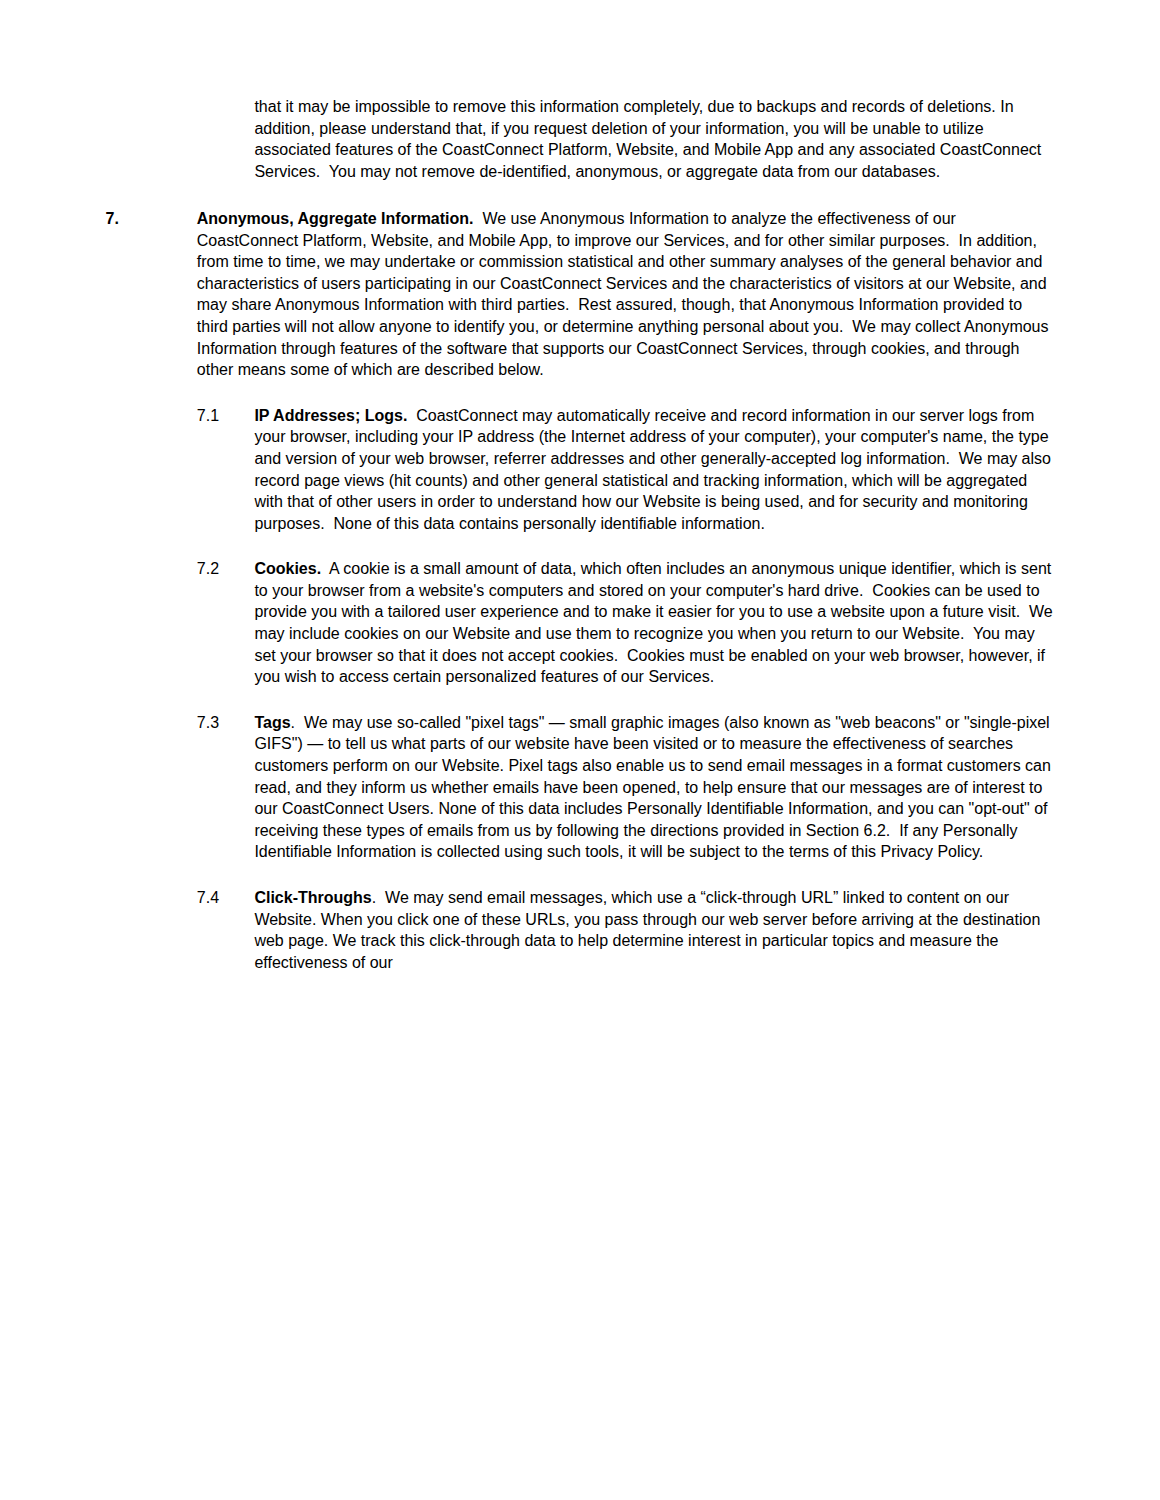that it may be impossible to remove this information completely, due to backups and records of deletions. In addition, please understand that, if you request deletion of your information, you will be unable to utilize associated features of the CoastConnect Platform, Website, and Mobile App and any associated CoastConnect Services. You may not remove de-identified, anonymous, or aggregate data from our databases.
7.
Anonymous, Aggregate Information. We use Anonymous Information to analyze the effectiveness of our CoastConnect Platform, Website, and Mobile App, to improve our Services, and for other similar purposes. In addition, from time to time, we may undertake or commission statistical and other summary analyses of the general behavior and characteristics of users participating in our CoastConnect Services and the characteristics of visitors at our Website, and may share Anonymous Information with third parties. Rest assured, though, that Anonymous Information provided to third parties will not allow anyone to identify you, or determine anything personal about you. We may collect Anonymous Information through features of the software that supports our CoastConnect Services, through cookies, and through other means some of which are described below.
7.1
IP Addresses; Logs. CoastConnect may automatically receive and record information in our server logs from your browser, including your IP address (the Internet address of your computer), your computer's name, the type and version of your web browser, referrer addresses and other generally-accepted log information. We may also record page views (hit counts) and other general statistical and tracking information, which will be aggregated with that of other users in order to understand how our Website is being used, and for security and monitoring purposes. None of this data contains personally identifiable information.
7.2
Cookies. A cookie is a small amount of data, which often includes an anonymous unique identifier, which is sent to your browser from a website's computers and stored on your computer's hard drive. Cookies can be used to provide you with a tailored user experience and to make it easier for you to use a website upon a future visit. We may include cookies on our Website and use them to recognize you when you return to our Website. You may set your browser so that it does not accept cookies. Cookies must be enabled on your web browser, however, if you wish to access certain personalized features of our Services.
7.3
Tags. We may use so-called "pixel tags" — small graphic images (also known as "web beacons" or "single-pixel GIFS") — to tell us what parts of our website have been visited or to measure the effectiveness of searches customers perform on our Website. Pixel tags also enable us to send email messages in a format customers can read, and they inform us whether emails have been opened, to help ensure that our messages are of interest to our CoastConnect Users. None of this data includes Personally Identifiable Information, and you can "opt-out" of receiving these types of emails from us by following the directions provided in Section 6.2. If any Personally Identifiable Information is collected using such tools, it will be subject to the terms of this Privacy Policy.
7.4
Click-Throughs. We may send email messages, which use a “click-through URL” linked to content on our Website. When you click one of these URLs, you pass through our web server before arriving at the destination web page. We track this click-through data to help determine interest in particular topics and measure the effectiveness of our